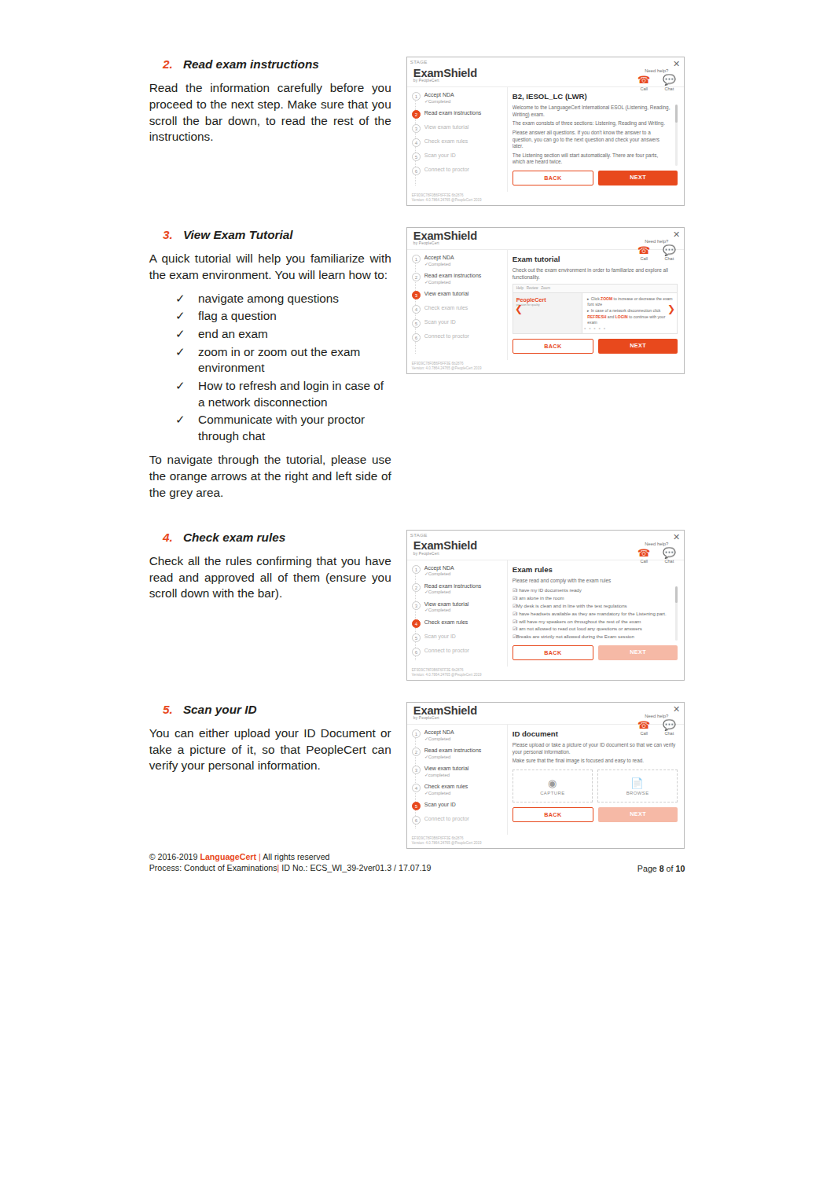2. Read exam instructions
Read the information carefully before you proceed to the next step. Make sure that you scroll the bar down, to read the rest of the instructions.
STAGE
✕
ExamShieldby PeopleCert
Need help?
☎Call
💬Chat
1
Accept NDACompleted
2
Read exam instructions
3
View exam tutorial
4
Check exam rules
5
Scan your ID
6
Connect to proctor
B2, IESOL_LC (LWR)
Welcome to the LanguageCert International ESOL (Listening, Reading, Writing) exam.
The exam consists of three sections: Listening, Reading and Writing.
Please answer all questions. If you don't know the answer to a question, you can go to the next question and check your answers later.
The Listening section will start automatically. There are four parts, which are heard twice.
After the Listening section, you will start the Reading and Writing sections. You can answer the questions in the Reading and
BACK
NEXT
EF9D9C78F0B6F6FF3E 6b2876
Version: 4.0.7864.24765 @PeopleCert 2019
3. View Exam Tutorial
A quick tutorial will help you familiarize with the exam environment. You will learn how to:
navigate among questions
flag a question
end an exam
zoom in or zoom out the exam environment
How to refresh and login in case of a network disconnection
Communicate with your proctor through chat
To navigate through the tutorial, please use the orange arrows at the right and left side of the grey area.
✕
ExamShieldby PeopleCert
Need help?
☎Call
💬Chat
1
Accept NDACompleted
2
Read exam instructionsCompleted
3
View exam tutorial
4
Check exam rules
5
Scan your ID
6
Connect to proctor
Exam tutorial
Check out the exam environment in order to familiarize and explore all functionality.
Help Review Zoom
PeopleCertpassion for quality
▸ Click ZOOM to increase or decrease the exam font size
▸ In case of a network disconnection click REFRESH and LOGIN to continue with your exam
❮
❯
• • • • •
BACK
NEXT
EF9D9C78F0B6F6FF3E 6b2876
Version: 4.0.7864.24765 @PeopleCert 2019
4. Check exam rules
Check all the rules confirming that you have read and approved all of them (ensure you scroll down with the bar).
STAGE
✕
ExamShieldby PeopleCert
Need help?
☎Call
💬Chat
1
Accept NDACompleted
2
Read exam instructionsCompleted
3
View exam tutorialCompleted
4
Check exam rules
5
Scan your ID
6
Connect to proctor
Exam rules
Please read and comply with the exam rules
I have my ID documents ready
I am alone in the room
My desk is clean and in line with the test regulations
I have headsets available as they are mandatory for the Listening part.
I will have my speakers on throughout the rest of the exam
I am not allowed to read out loud any questions or answers
Breaks are strictly not allowed during the Exam session
BACK
NEXT
EF9D9C78F0B6F6FF3E 6b2876
Version: 4.0.7864.24765 @PeopleCert 2019
5. Scan your ID
You can either upload your ID Document or take a picture of it, so that PeopleCert can verify your personal information.
✕
ExamShieldby PeopleCert
Need help?
☎Call
💬Chat
1
Accept NDACompleted
2
Read exam instructionsCompleted
3
View exam tutorialcompleted
4
Check exam rulesCompleted
5
Scan your ID
6
Connect to proctor
ID document
Please upload or take a picture of your ID document so that we can verify your personal information.
Make sure that the final image is focused and easy to read.
◉CAPTURE
📄BROWSE
BACK
NEXT
EF9D9C78F0B6F6FF3E 6b2876
Version: 4.0.7864.24765 @PeopleCert 2019
© 2016-2019 LanguageCert | All rights reserved
Process: Conduct of Examinations| ID No.: ECS_WI_39-2ver01.3 / 17.07.19
Page 8 of 10